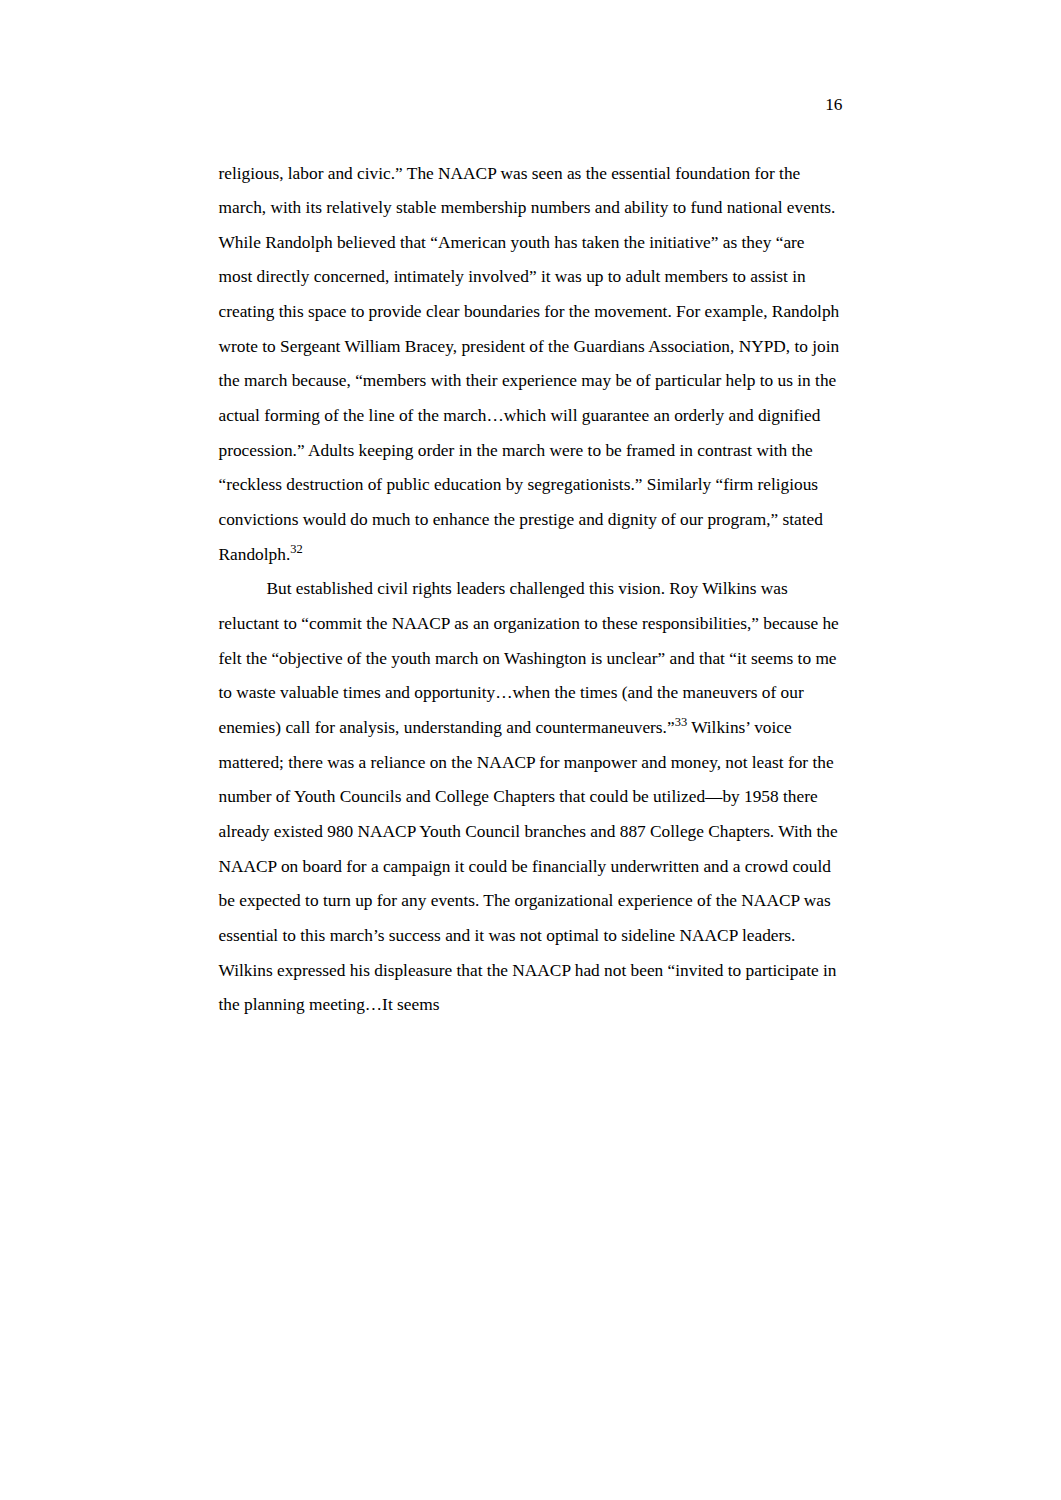16
religious, labor and civic.” The NAACP was seen as the essential foundation for the march, with its relatively stable membership numbers and ability to fund national events. While Randolph believed that “American youth has taken the initiative” as they “are most directly concerned, intimately involved” it was up to adult members to assist in creating this space to provide clear boundaries for the movement. For example, Randolph wrote to Sergeant William Bracey, president of the Guardians Association, NYPD, to join the march because, “members with their experience may be of particular help to us in the actual forming of the line of the march…which will guarantee an orderly and dignified procession.” Adults keeping order in the march were to be framed in contrast with the “reckless destruction of public education by segregationists.” Similarly “firm religious convictions would do much to enhance the prestige and dignity of our program,” stated Randolph.32
But established civil rights leaders challenged this vision. Roy Wilkins was reluctant to “commit the NAACP as an organization to these responsibilities,” because he felt the “objective of the youth march on Washington is unclear” and that “it seems to me to waste valuable times and opportunity…when the times (and the maneuvers of our enemies) call for analysis, understanding and countermaneuvers.”33 Wilkins’ voice mattered; there was a reliance on the NAACP for manpower and money, not least for the number of Youth Councils and College Chapters that could be utilized—by 1958 there already existed 980 NAACP Youth Council branches and 887 College Chapters. With the NAACP on board for a campaign it could be financially underwritten and a crowd could be expected to turn up for any events. The organizational experience of the NAACP was essential to this march’s success and it was not optimal to sideline NAACP leaders. Wilkins expressed his displeasure that the NAACP had not been “invited to participate in the planning meeting…It seems